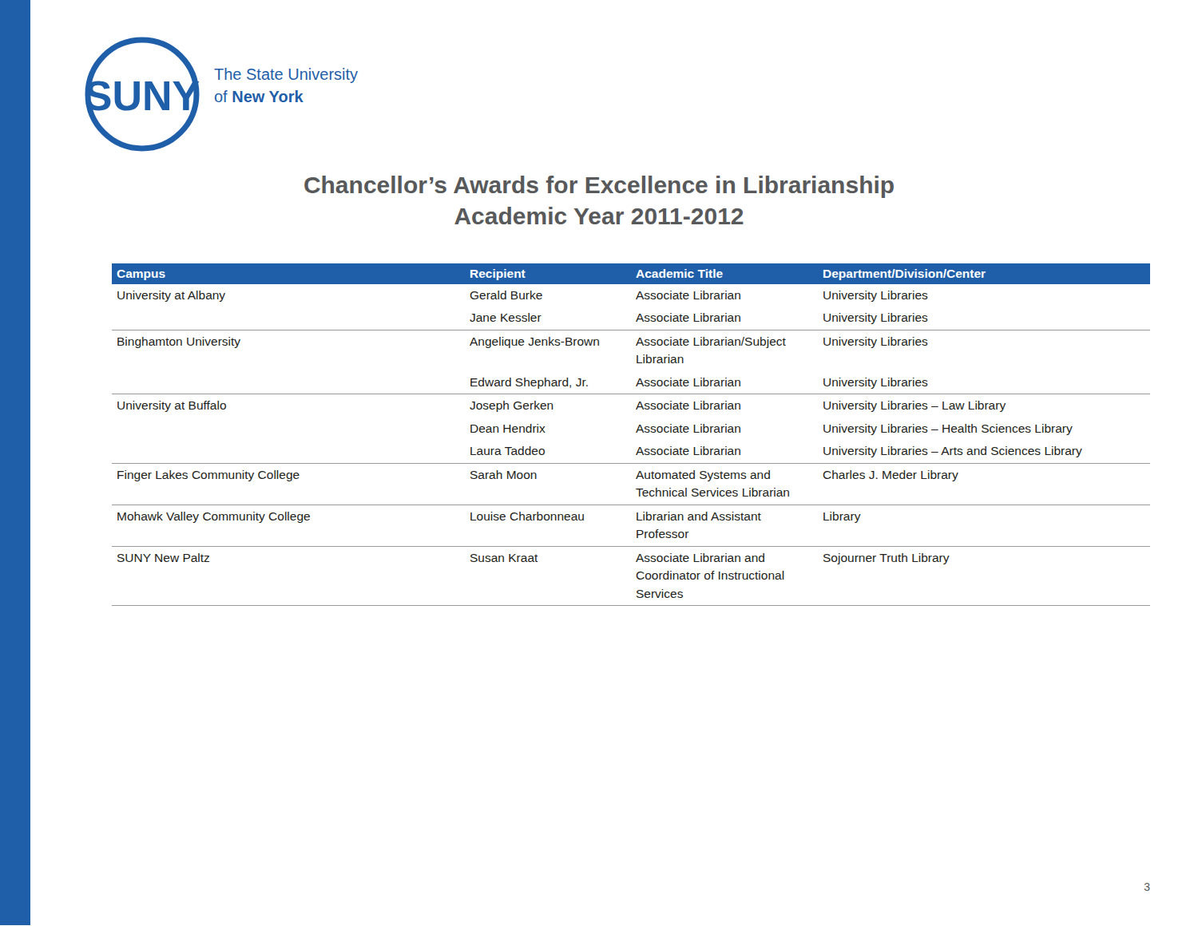SUNY The State University of New York
Chancellor’s Awards for Excellence in Librarianship
Academic Year 2011-2012
| Campus | Recipient | Academic Title | Department/Division/Center |
| --- | --- | --- | --- |
| University at Albany | Gerald Burke | Associate Librarian | University Libraries |
| | Jane Kessler | Associate Librarian | University Libraries |
| Binghamton University | Angelique Jenks-Brown | Associate Librarian/Subject Librarian | University Libraries |
| | Edward Shephard, Jr. | Associate Librarian | University Libraries |
| University at Buffalo | Joseph Gerken | Associate Librarian | University Libraries – Law Library |
| | Dean Hendrix | Associate Librarian | University Libraries – Health Sciences Library |
| | Laura Taddeo | Associate Librarian | University Libraries – Arts and Sciences Library |
| Finger Lakes Community College | Sarah Moon | Automated Systems and Technical Services Librarian | Charles J. Meder Library |
| Mohawk Valley Community College | Louise Charbonneau | Librarian and Assistant Professor | Library |
| SUNY New Paltz | Susan Kraat | Associate Librarian and Coordinator of Instructional Services | Sojourner Truth Library |
3